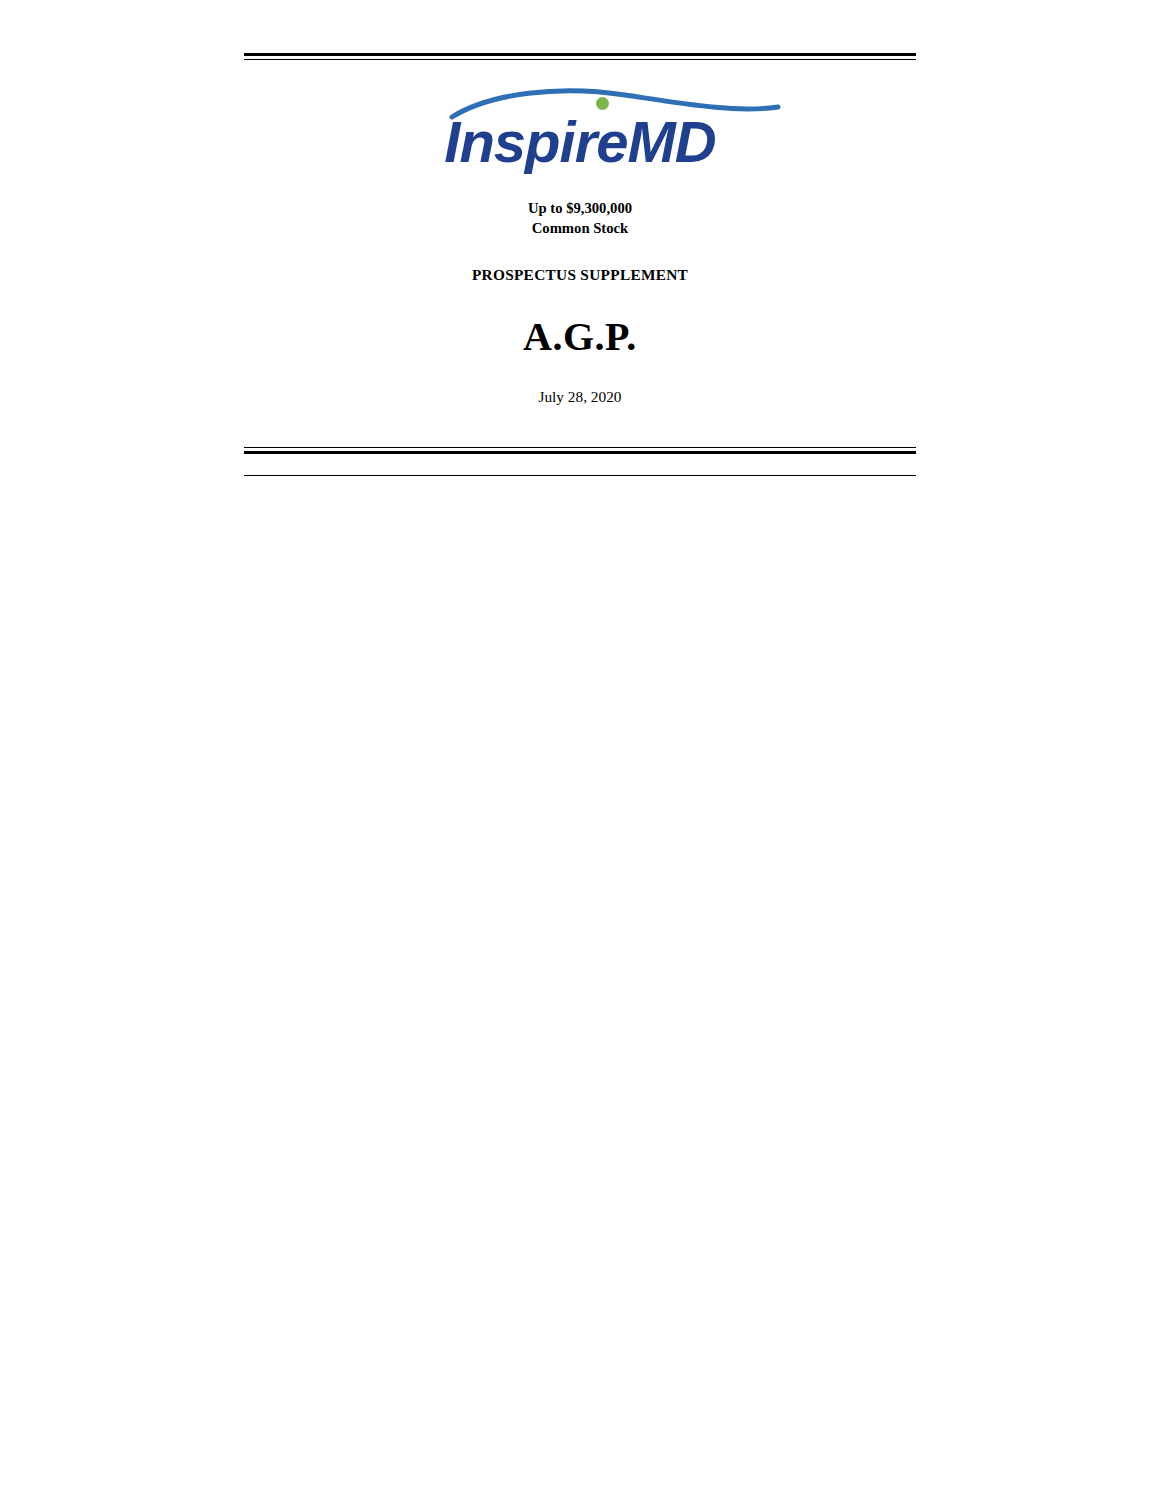Inspire MD
Up to $9,300,000
Common Stock
PROSPECTUS SUPPLEMENT
A.G.P.
July 28, 2020